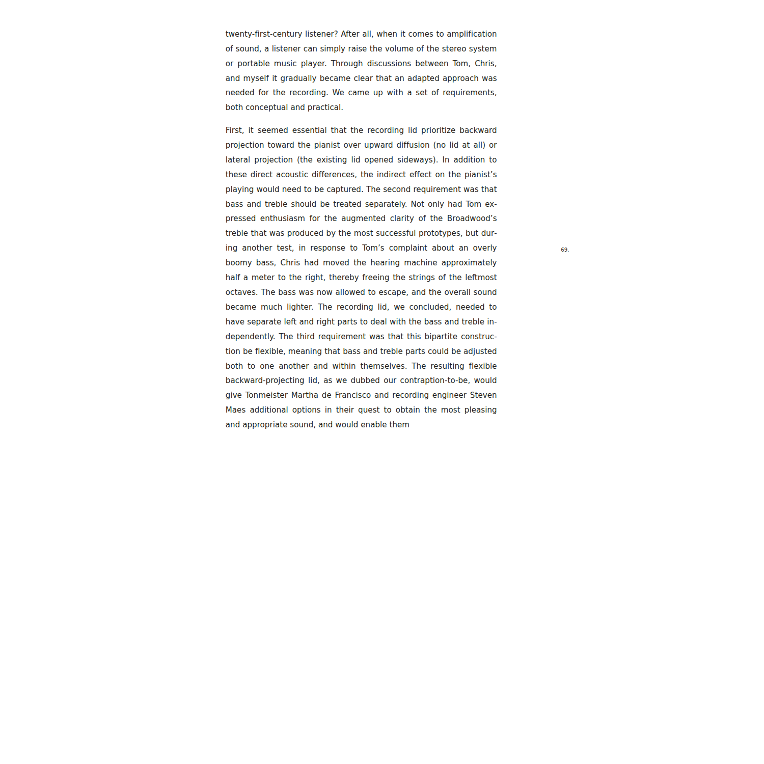69.
twenty-first-century listener? After all, when it comes to amplification of sound, a listener can simply raise the volume of the stereo system or portable music player. Through discussions between Tom, Chris, and myself it gradually became clear that an adapted approach was needed for the recording. We came up with a set of requirements, both conceptual and practical.
First, it seemed essential that the recording lid prioritize backward projection toward the pianist over upward diffusion (no lid at all) or lateral projection (the existing lid opened sideways). In addition to these direct acoustic differences, the indirect effect on the pianist’s playing would need to be captured. The second requirement was that bass and treble should be treated separately. Not only had Tom expressed enthusiasm for the augmented clarity of the Broadwood’s treble that was produced by the most successful prototypes, but during another test, in response to Tom’s complaint about an overly boomy bass, Chris had moved the hearing machine approximately half a meter to the right, thereby freeing the strings of the leftmost octaves. The bass was now allowed to escape, and the overall sound became much lighter. The recording lid, we concluded, needed to have separate left and right parts to deal with the bass and treble independently. The third requirement was that this bipartite construction be flexible, meaning that bass and treble parts could be adjusted both to one another and within themselves. The resulting flexible backward-projecting lid, as we dubbed our contraption-to-be, would give Tonmeister Martha de Francisco and recording engineer Steven Maes additional options in their quest to obtain the most pleasing and appropriate sound, and would enable them